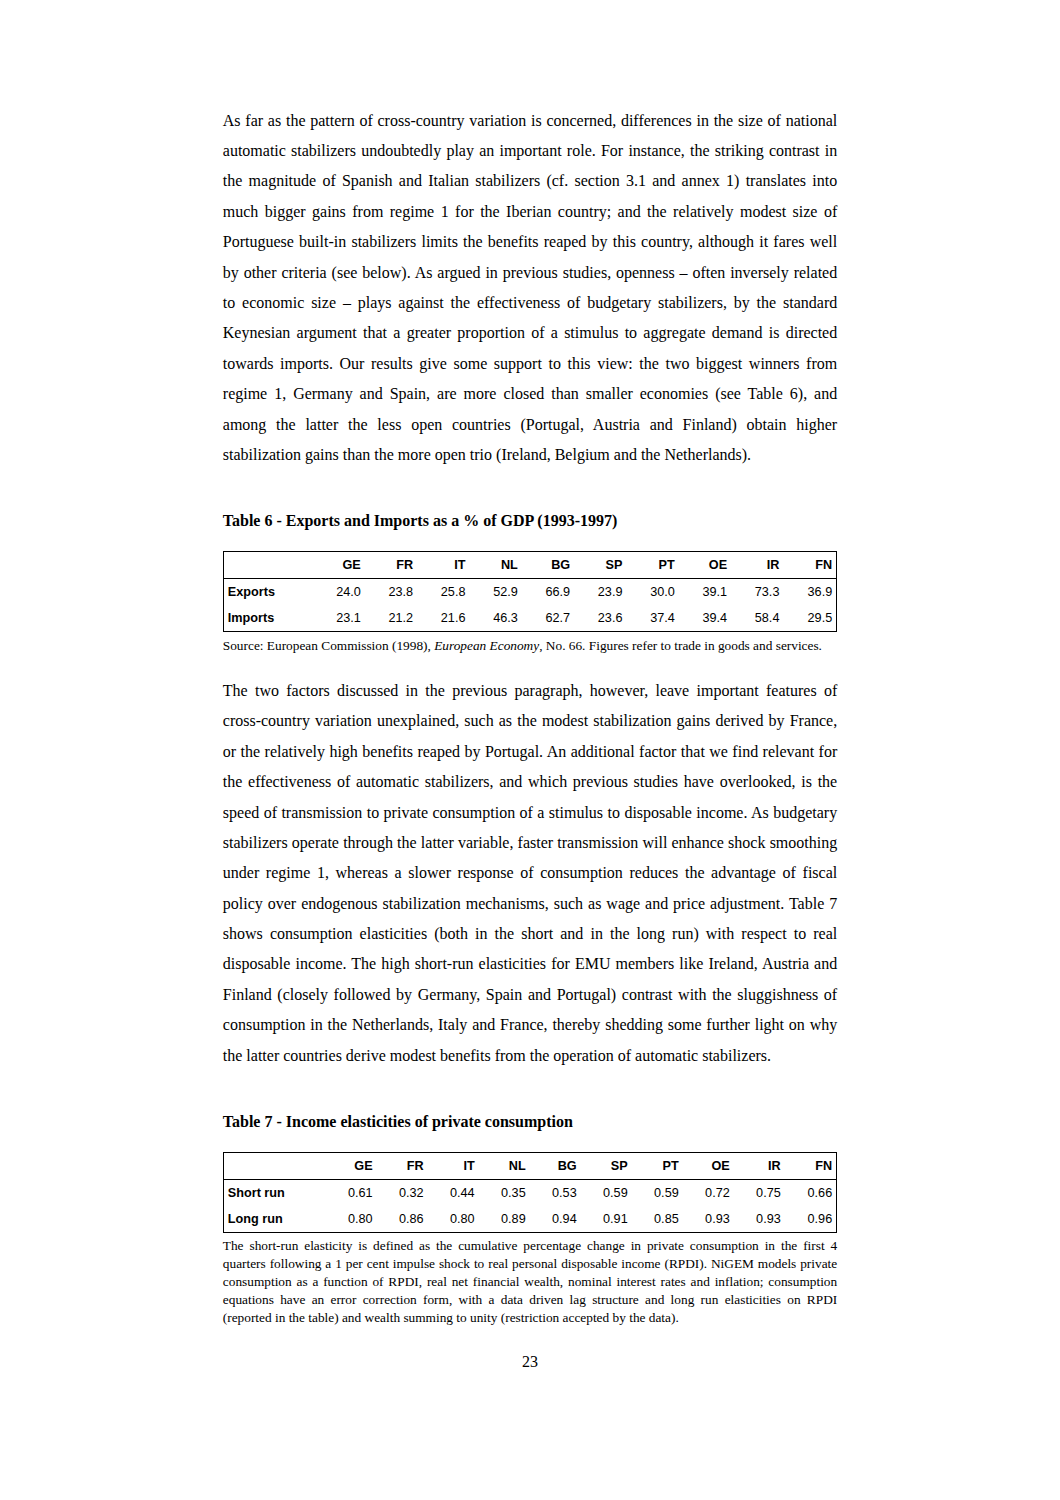As far as the pattern of cross-country variation is concerned, differences in the size of national automatic stabilizers undoubtedly play an important role. For instance, the striking contrast in the magnitude of Spanish and Italian stabilizers (cf. section 3.1 and annex 1) translates into much bigger gains from regime 1 for the Iberian country; and the relatively modest size of Portuguese built-in stabilizers limits the benefits reaped by this country, although it fares well by other criteria (see below). As argued in previous studies, openness – often inversely related to economic size – plays against the effectiveness of budgetary stabilizers, by the standard Keynesian argument that a greater proportion of a stimulus to aggregate demand is directed towards imports. Our results give some support to this view: the two biggest winners from regime 1, Germany and Spain, are more closed than smaller economies (see Table 6), and among the latter the less open countries (Portugal, Austria and Finland) obtain higher stabilization gains than the more open trio (Ireland, Belgium and the Netherlands).
Table 6 - Exports and Imports as a % of GDP (1993-1997)
| | GE | FR | IT | NL | BG | SP | PT | OE | IR | FN |
| --- | --- | --- | --- | --- | --- | --- | --- | --- | --- | --- |
| Exports | 24.0 | 23.8 | 25.8 | 52.9 | 66.9 | 23.9 | 30.0 | 39.1 | 73.3 | 36.9 |
| Imports | 23.1 | 21.2 | 21.6 | 46.3 | 62.7 | 23.6 | 37.4 | 39.4 | 58.4 | 29.5 |
Source: European Commission (1998), European Economy, No. 66. Figures refer to trade in goods and services.
The two factors discussed in the previous paragraph, however, leave important features of cross-country variation unexplained, such as the modest stabilization gains derived by France, or the relatively high benefits reaped by Portugal. An additional factor that we find relevant for the effectiveness of automatic stabilizers, and which previous studies have overlooked, is the speed of transmission to private consumption of a stimulus to disposable income. As budgetary stabilizers operate through the latter variable, faster transmission will enhance shock smoothing under regime 1, whereas a slower response of consumption reduces the advantage of fiscal policy over endogenous stabilization mechanisms, such as wage and price adjustment. Table 7 shows consumption elasticities (both in the short and in the long run) with respect to real disposable income. The high short-run elasticities for EMU members like Ireland, Austria and Finland (closely followed by Germany, Spain and Portugal) contrast with the sluggishness of consumption in the Netherlands, Italy and France, thereby shedding some further light on why the latter countries derive modest benefits from the operation of automatic stabilizers.
Table 7 - Income elasticities of private consumption
| | GE | FR | IT | NL | BG | SP | PT | OE | IR | FN |
| --- | --- | --- | --- | --- | --- | --- | --- | --- | --- | --- |
| Short run | 0.61 | 0.32 | 0.44 | 0.35 | 0.53 | 0.59 | 0.59 | 0.72 | 0.75 | 0.66 |
| Long run | 0.80 | 0.86 | 0.80 | 0.89 | 0.94 | 0.91 | 0.85 | 0.93 | 0.93 | 0.96 |
The short-run elasticity is defined as the cumulative percentage change in private consumption in the first 4 quarters following a 1 per cent impulse shock to real personal disposable income (RPDI). NiGEM models private consumption as a function of RPDI, real net financial wealth, nominal interest rates and inflation; consumption equations have an error correction form, with a data driven lag structure and long run elasticities on RPDI (reported in the table) and wealth summing to unity (restriction accepted by the data).
23